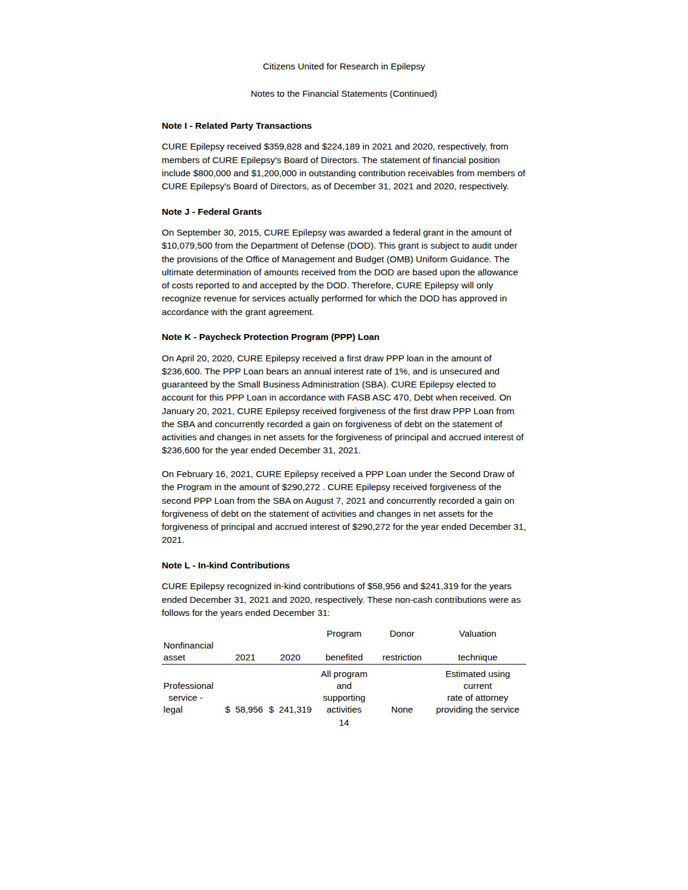Citizens United for Research in Epilepsy
Notes to the Financial Statements (Continued)
Note I - Related Party Transactions
CURE Epilepsy received $359,828 and $224,189 in 2021 and 2020, respectively, from members of CURE Epilepsy's Board of Directors. The statement of financial position include $800,000 and $1,200,000 in outstanding contribution receivables from members of CURE Epilepsy's Board of Directors, as of December 31, 2021 and 2020, respectively.
Note J - Federal Grants
On September 30, 2015, CURE Epilepsy was awarded a federal grant in the amount of $10,079,500 from the Department of Defense (DOD). This grant is subject to audit under the provisions of the Office of Management and Budget (OMB) Uniform Guidance. The ultimate determination of amounts received from the DOD are based upon the allowance of costs reported to and accepted by the DOD. Therefore, CURE Epilepsy will only recognize revenue for services actually performed for which the DOD has approved in accordance with the grant agreement.
Note K - Paycheck Protection Program (PPP) Loan
On April 20, 2020, CURE Epilepsy received a first draw PPP loan in the amount of $236,600. The PPP Loan bears an annual interest rate of 1%, and is unsecured and guaranteed by the Small Business Administration (SBA). CURE Epilepsy elected to account for this PPP Loan in accordance with FASB ASC 470, Debt when received. On January 20, 2021, CURE Epilepsy received forgiveness of the first draw PPP Loan from the SBA and concurrently recorded a gain on forgiveness of debt on the statement of activities and changes in net assets for the forgiveness of principal and accrued interest of $236,600 for the year ended December 31, 2021.
On February 16, 2021, CURE Epilepsy received a PPP Loan under the Second Draw of the Program in the amount of $290,272 . CURE Epilepsy received forgiveness of the second PPP Loan from the SBA on August 7, 2021 and concurrently recorded a gain on forgiveness of debt on the statement of activities and changes in net assets for the forgiveness of principal and accrued interest of $290,272 for the year ended December 31, 2021.
Note L - In-kind Contributions
CURE Epilepsy recognized in-kind contributions of $58,956 and $241,319 for the years ended December 31, 2021 and 2020, respectively. These non-cash contributions were as follows for the years ended December 31:
| | | | Program | Donor | Valuation |
| --- | --- | --- | --- | --- | --- |
| Nonfinancial asset | 2021 | 2020 | benefited | restriction | technique |
| Professional service - legal | $ 58,956 | $ 241,319 | All program and supporting activities | None | Estimated using current rate of attorney providing the service |
14